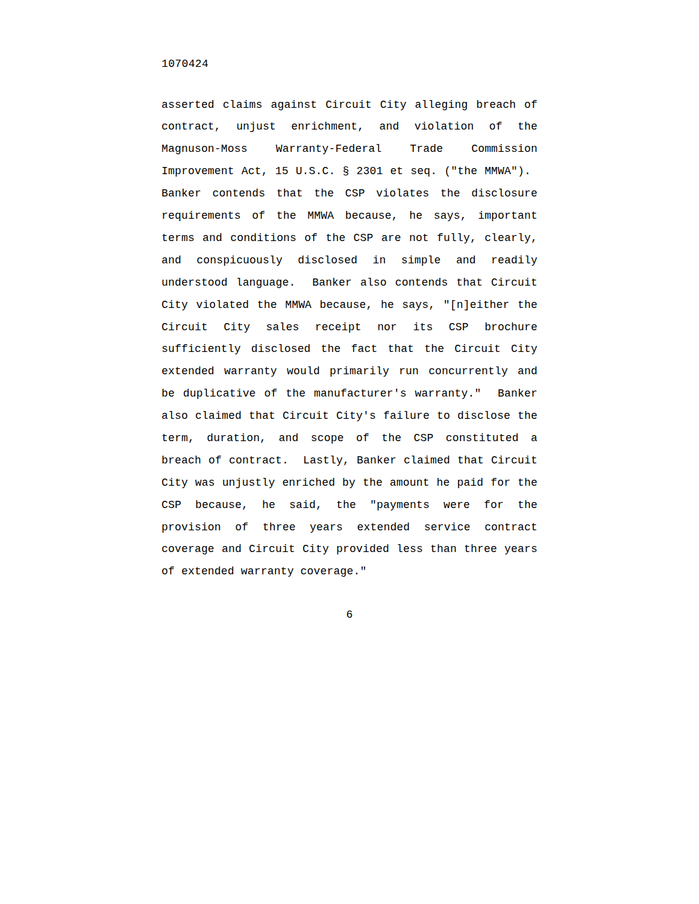1070424
asserted claims against Circuit City alleging breach of contract, unjust enrichment, and violation of the Magnuson-Moss Warranty-Federal Trade Commission Improvement Act, 15 U.S.C. § 2301 et seq. ("the MMWA"). Banker contends that the CSP violates the disclosure requirements of the MMWA because, he says, important terms and conditions of the CSP are not fully, clearly, and conspicuously disclosed in simple and readily understood language. Banker also contends that Circuit City violated the MMWA because, he says, "[n]either the Circuit City sales receipt nor its CSP brochure sufficiently disclosed the fact that the Circuit City extended warranty would primarily run concurrently and be duplicative of the manufacturer's warranty." Banker also claimed that Circuit City's failure to disclose the term, duration, and scope of the CSP constituted a breach of contract. Lastly, Banker claimed that Circuit City was unjustly enriched by the amount he paid for the CSP because, he said, the "payments were for the provision of three years extended service contract coverage and Circuit City provided less than three years of extended warranty coverage."
6